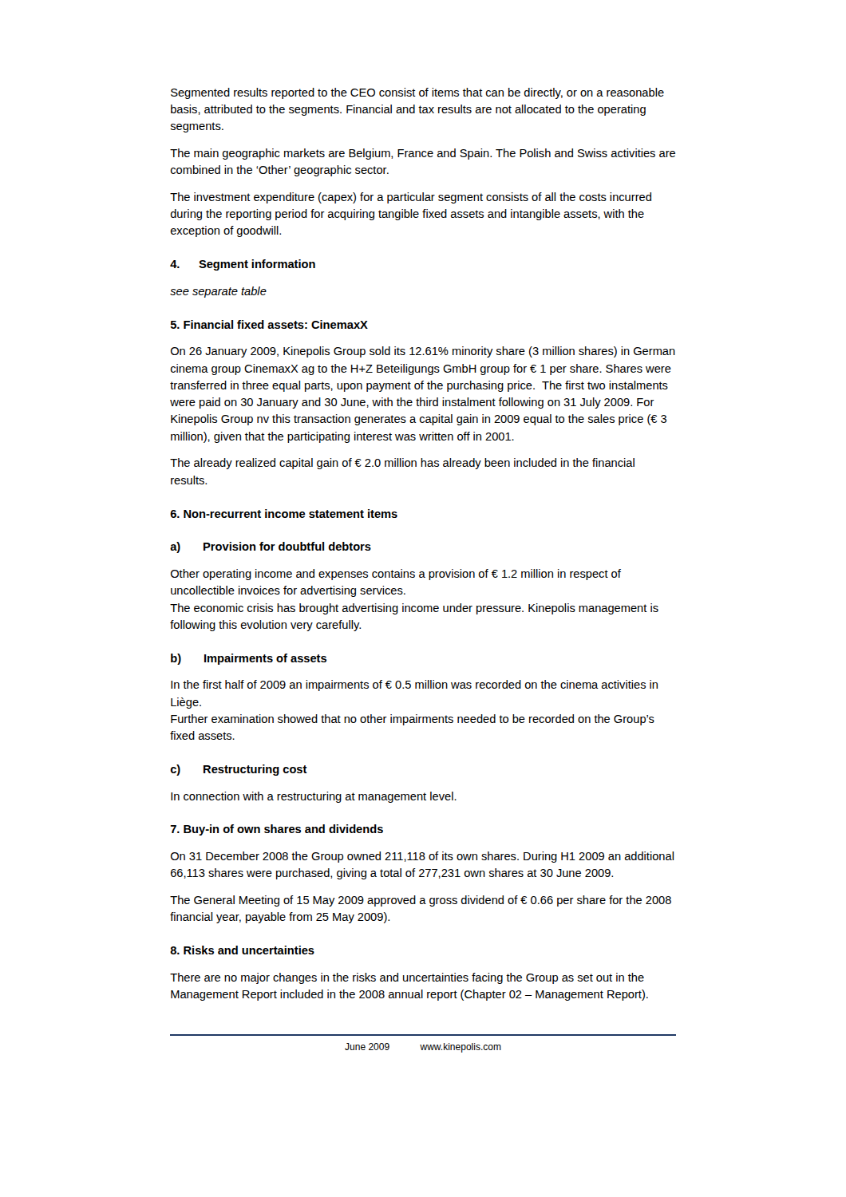Segmented results reported to the CEO consist of items that can be directly, or on a reasonable basis, attributed to the segments. Financial and tax results are not allocated to the operating segments.
The main geographic markets are Belgium, France and Spain. The Polish and Swiss activities are combined in the ‘Other’ geographic sector.
The investment expenditure (capex) for a particular segment consists of all the costs incurred during the reporting period for acquiring tangible fixed assets and intangible assets, with the exception of goodwill.
4. Segment information
see separate table
5. Financial fixed assets: CinemaxX
On 26 January 2009, Kinepolis Group sold its 12.61% minority share (3 million shares) in German cinema group CinemaxX ag to the H+Z Beteiligungs GmbH group for € 1 per share. Shares were transferred in three equal parts, upon payment of the purchasing price. The first two instalments were paid on 30 January and 30 June, with the third instalment following on 31 July 2009. For Kinepolis Group nv this transaction generates a capital gain in 2009 equal to the sales price (€ 3 million), given that the participating interest was written off in 2001.
The already realized capital gain of € 2.0 million has already been included in the financial results.
6. Non-recurrent income statement items
a) Provision for doubtful debtors
Other operating income and expenses contains a provision of € 1.2 million in respect of uncollectible invoices for advertising services.
The economic crisis has brought advertising income under pressure. Kinepolis management is following this evolution very carefully.
b) Impairments of assets
In the first half of 2009 an impairments of € 0.5 million was recorded on the cinema activities in Liège.
Further examination showed that no other impairments needed to be recorded on the Group’s fixed assets.
c) Restructuring cost
In connection with a restructuring at management level.
7. Buy-in of own shares and dividends
On 31 December 2008 the Group owned 211,118 of its own shares. During H1 2009 an additional 66,113 shares were purchased, giving a total of 277,231 own shares at 30 June 2009.
The General Meeting of 15 May 2009 approved a gross dividend of € 0.66 per share for the 2008 financial year, payable from 25 May 2009).
8. Risks and uncertainties
There are no major changes in the risks and uncertainties facing the Group as set out in the Management Report included in the 2008 annual report (Chapter 02 – Management Report).
June 2009 www.kinepolis.com